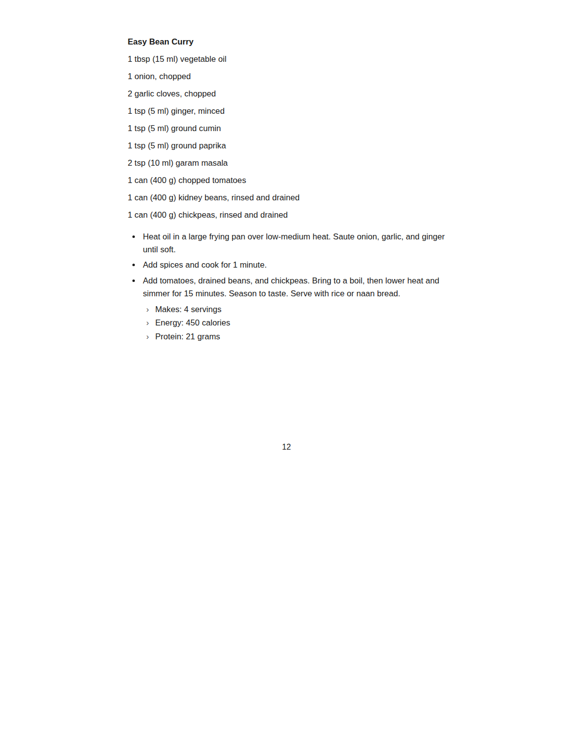Easy Bean Curry
1 tbsp (15 ml) vegetable oil
1 onion, chopped
2 garlic cloves, chopped
1 tsp (5 ml) ginger, minced
1 tsp (5 ml) ground cumin
1 tsp (5 ml) ground paprika
2 tsp (10 ml) garam masala
1 can (400 g) chopped tomatoes
1 can (400 g) kidney beans, rinsed and drained
1 can (400 g) chickpeas, rinsed and drained
Heat oil in a large frying pan over low-medium heat. Saute onion, garlic, and ginger until soft.
Add spices and cook for 1 minute.
Add tomatoes, drained beans, and chickpeas. Bring to a boil, then lower heat and simmer for 15 minutes. Season to taste. Serve with rice or naan bread.
Makes: 4 servings
Energy: 450 calories
Protein: 21 grams
12